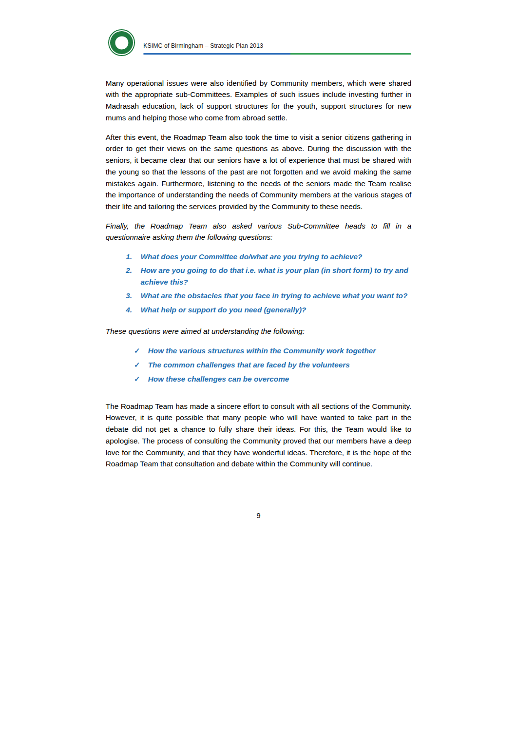✶
KSIMC of Birmingham – Strategic Plan 2013
Many operational issues were also identified by Community members, which were shared with the appropriate sub-Committees. Examples of such issues include investing further in Madrasah education, lack of support structures for the youth, support structures for new mums and helping those who come from abroad settle.
After this event, the Roadmap Team also took the time to visit a senior citizens gathering in order to get their views on the same questions as above. During the discussion with the seniors, it became clear that our seniors have a lot of experience that must be shared with the young so that the lessons of the past are not forgotten and we avoid making the same mistakes again. Furthermore, listening to the needs of the seniors made the Team realise the importance of understanding the needs of Community members at the various stages of their life and tailoring the services provided by the Community to these needs.
Finally, the Roadmap Team also asked various Sub-Committee heads to fill in a questionnaire asking them the following questions:
What does your Committee do/what are you trying to achieve?
How are you going to do that i.e. what is your plan (in short form) to try and achieve this?
What are the obstacles that you face in trying to achieve what you want to?
What help or support do you need (generally)?
These questions were aimed at understanding the following:
How the various structures within the Community work together
The common challenges that are faced by the volunteers
How these challenges can be overcome
The Roadmap Team has made a sincere effort to consult with all sections of the Community. However, it is quite possible that many people who will have wanted to take part in the debate did not get a chance to fully share their ideas. For this, the Team would like to apologise. The process of consulting the Community proved that our members have a deep love for the Community, and that they have wonderful ideas. Therefore, it is the hope of the Roadmap Team that consultation and debate within the Community will continue.
9